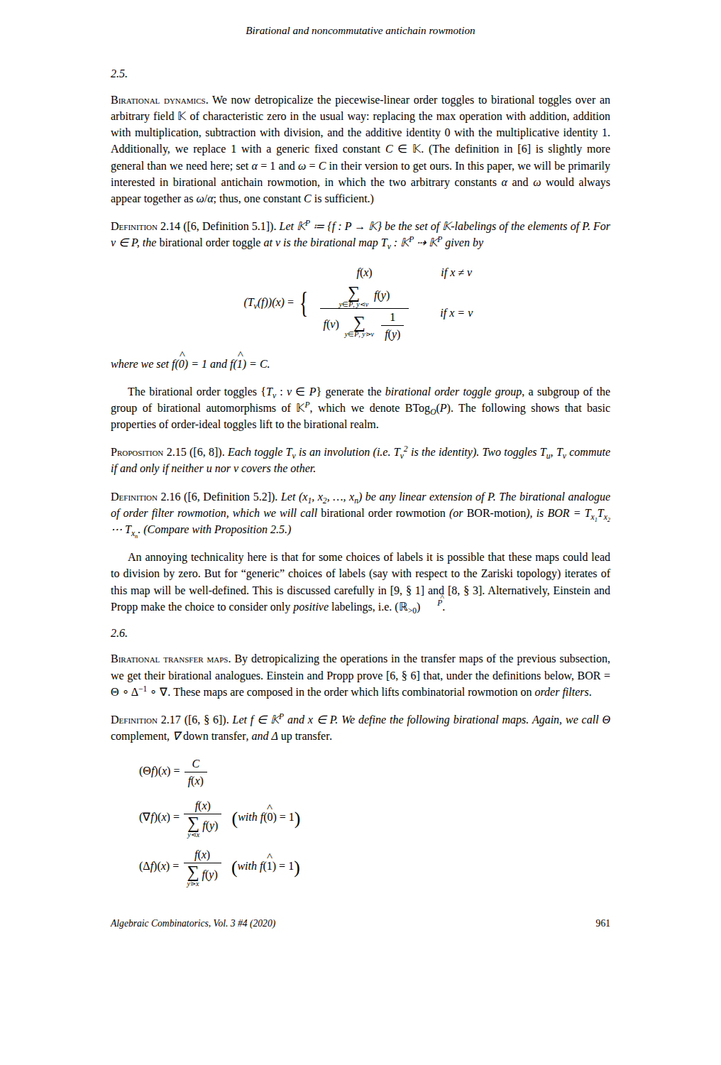Birational and noncommutative antichain rowmotion
2.5.
Birational dynamics.
We now detropicalize the piecewise-linear order toggles to birational toggles over an arbitrary field 𝕂 of characteristic zero in the usual way: replacing the max operation with addition, addition with multiplication, subtraction with division, and the additive identity 0 with the multiplicative identity 1. Additionally, we replace 1 with a generic fixed constant C ∈ 𝕂. (The definition in [6] is slightly more general than we need here; set α = 1 and ω = C in their version to get ours. In this paper, we will be primarily interested in birational antichain rowmotion, in which the two arbitrary constants α and ω would always appear together as ω/α; thus, one constant C is sufficient.)
Definition 2.14 ([6, Definition 5.1]). Let 𝕂P ≔ {f : P → 𝕂} be the set of 𝕂-labelings of the elements of P. For v ∈ P, the birational order toggle at v is the birational map Tv : 𝕂P ⇢ 𝕂P given by
(Tv(f))(x) = {
| f ( x ) | if x ≠ v |
| ∑ y ∈ P , y ⋖ v f ( y ) f ( v ) ∑ y ∈ P , y ⋗ v 1 f ( y ) | if x = v |
where we set f(0) = 1 and f(1) = C.
The birational order toggles {Tv : v ∈ P} generate the birational order toggle group, a subgroup of the group of birational automorphisms of 𝕂P, which we denote BTogO(P). The following shows that basic properties of order-ideal toggles lift to the birational realm.
Proposition 2.15 ([6, 8]). Each toggle Tv is an involution (i.e. Tv2 is the identity). Two toggles Tu, Tv commute if and only if neither u nor v covers the other.
Definition 2.16 ([6, Definition 5.2]). Let (x1, x2, …, xn) be any linear extension of P. The birational analogue of order filter rowmotion, which we will call birational order rowmotion (or BOR-motion), is BOR = Tx1Tx2 ⋯ Txn. (Compare with Proposition 2.5.)
An annoying technicality here is that for some choices of labels it is possible that these maps could lead to division by zero. But for “generic” choices of labels (say with respect to the Zariski topology) iterates of this map will be well-defined. This is discussed carefully in [9, § 1] and [8, § 3]. Alternatively, Einstein and Propp make the choice to consider only positive labelings, i.e. (ℝ>0)P.
2.6.
Birational transfer maps.
By detropicalizing the operations in the transfer maps of the previous subsection, we get their birational analogues. Einstein and Propp prove [6, § 6] that, under the definitions below, BOR = Θ ∘ Δ−1 ∘ ∇. These maps are composed in the order which lifts combinatorial rowmotion on order filters.
Definition 2.17 ([6, § 6]). Let f ∈ 𝕂P and x ∈ P. We define the following birational maps. Again, we call Θ complement, ∇ down transfer, and Δ up transfer.
(Θf)(x) = Cf(x) (∇f)(x) = f(x)∑y⋖x f(y) (with f(0) = 1) (Δf)(x) = f(x)∑y⋗x f(y) (with f(1) = 1)
Algebraic Combinatorics, Vol. 3 #4 (2020) 961